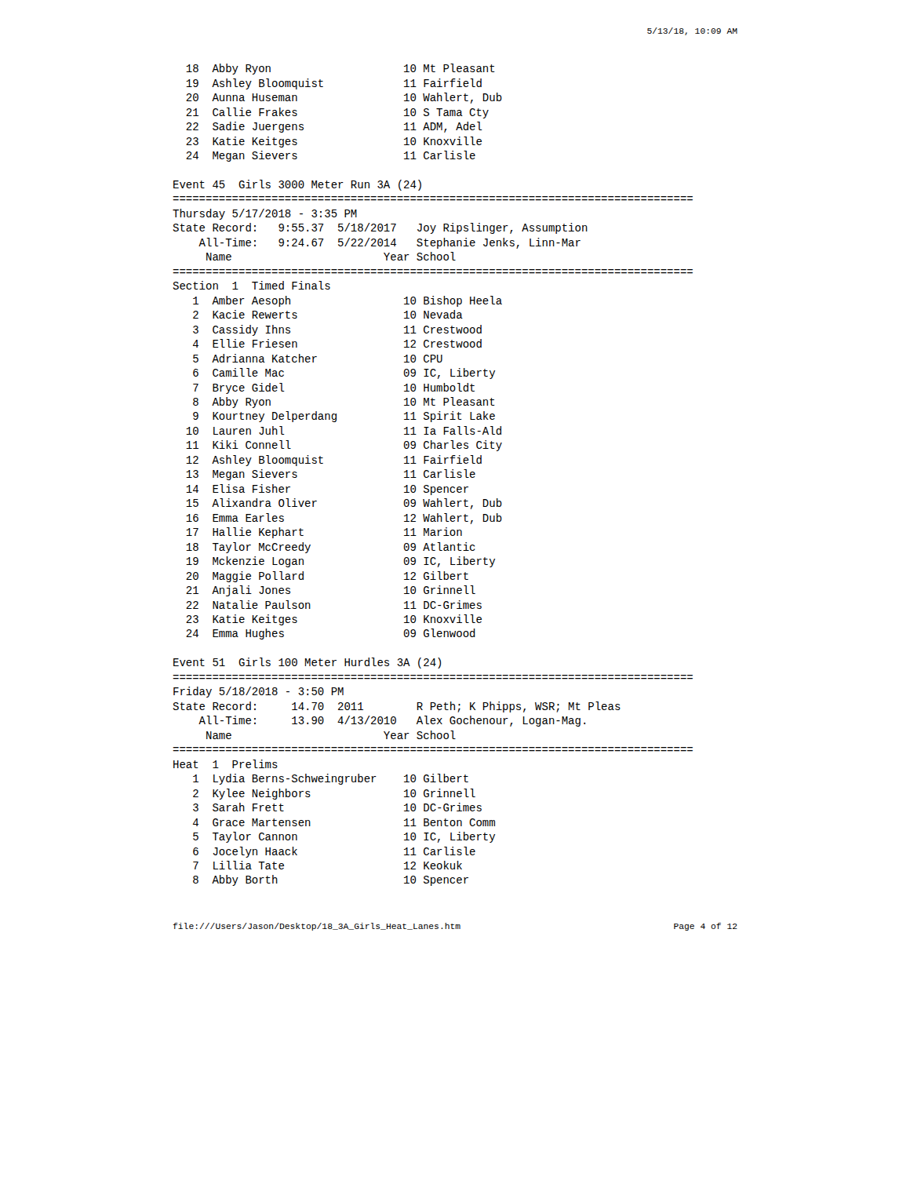5/13/18, 10:09 AM
  18  Abby Ryon                    10 Mt Pleasant
  19  Ashley Bloomquist            11 Fairfield
  20  Aunna Huseman                10 Wahlert, Dub
  21  Callie Frakes                10 S Tama Cty
  22  Sadie Juergens               11 ADM, Adel
  23  Katie Keitges                10 Knoxville
  24  Megan Sievers                11 Carlisle

Event 45  Girls 3000 Meter Run 3A (24)
===============================================================================
Thursday 5/17/2018 - 3:35 PM
State Record:   9:55.37  5/18/2017   Joy Ripslinger, Assumption
    All-Time:   9:24.67  5/22/2014   Stephanie Jenks, Linn-Mar
     Name                       Year School
===============================================================================
Section  1  Timed Finals
   1  Amber Aesoph                 10 Bishop Heela
   2  Kacie Rewerts                10 Nevada
   3  Cassidy Ihns                 11 Crestwood
   4  Ellie Friesen                12 Crestwood
   5  Adrianna Katcher             10 CPU
   6  Camille Mac                  09 IC, Liberty
   7  Bryce Gidel                  10 Humboldt
   8  Abby Ryon                    10 Mt Pleasant
   9  Kourtney Delperdang          11 Spirit Lake
  10  Lauren Juhl                  11 Ia Falls-Ald
  11  Kiki Connell                 09 Charles City
  12  Ashley Bloomquist            11 Fairfield
  13  Megan Sievers                11 Carlisle
  14  Elisa Fisher                 10 Spencer
  15  Alixandra Oliver             09 Wahlert, Dub
  16  Emma Earles                  12 Wahlert, Dub
  17  Hallie Kephart               11 Marion
  18  Taylor McCreedy              09 Atlantic
  19  Mckenzie Logan               09 IC, Liberty
  20  Maggie Pollard               12 Gilbert
  21  Anjali Jones                 10 Grinnell
  22  Natalie Paulson              11 DC-Grimes
  23  Katie Keitges                10 Knoxville
  24  Emma Hughes                  09 Glenwood

Event 51  Girls 100 Meter Hurdles 3A (24)
===============================================================================
Friday 5/18/2018 - 3:50 PM
State Record:     14.70  2011        R Peth; K Phipps, WSR; Mt Pleas
    All-Time:     13.90  4/13/2010   Alex Gochenour, Logan-Mag.
     Name                       Year School
===============================================================================
Heat  1  Prelims
   1  Lydia Berns-Schweingruber    10 Gilbert
   2  Kylee Neighbors              10 Grinnell
   3  Sarah Frett                  10 DC-Grimes
   4  Grace Martensen              11 Benton Comm
   5  Taylor Cannon                10 IC, Liberty
   6  Jocelyn Haack                11 Carlisle
   7  Lillia Tate                  12 Keokuk
   8  Abby Borth                   10 Spencer
file:///Users/Jason/Desktop/18_3A_Girls_Heat_Lanes.htm Page 4 of 12